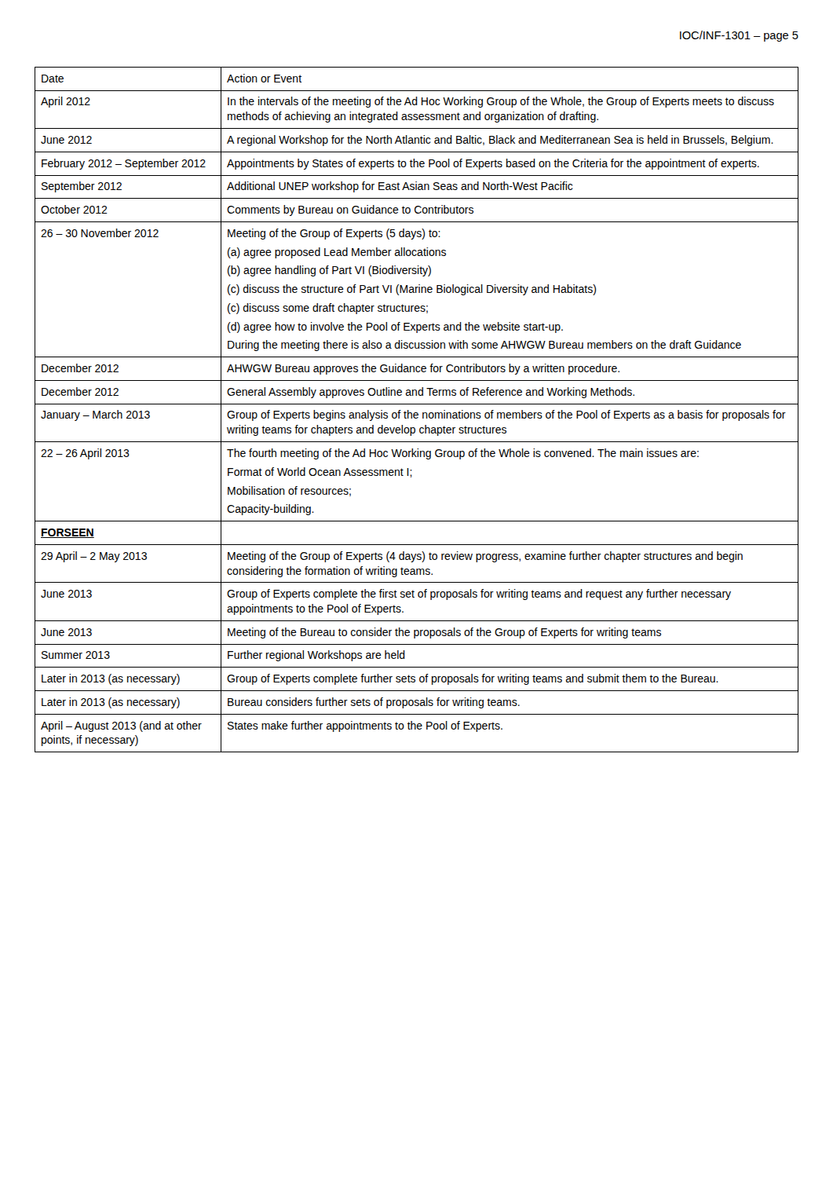IOC/INF-1301 – page 5
| Date | Action or Event |
| --- | --- |
| April 2012 | In the intervals of the meeting of the Ad Hoc Working Group of the Whole, the Group of Experts meets to discuss methods of achieving an integrated assessment and organization of drafting. |
| June 2012 | A regional Workshop for the North Atlantic and Baltic, Black and Mediterranean Sea is held in Brussels, Belgium. |
| February 2012 – September 2012 | Appointments by States of experts to the Pool of Experts based on the Criteria for the appointment of experts. |
| September 2012 | Additional UNEP workshop for East Asian Seas and North-West Pacific |
| October 2012 | Comments by Bureau on Guidance to Contributors |
| 26 – 30 November 2012 | Meeting of the Group of Experts (5 days) to: (a) agree proposed Lead Member allocations (b) agree handling of Part VI (Biodiversity) (c) discuss the structure of Part VI (Marine Biological Diversity and Habitats) (c) discuss some draft chapter structures; (d) agree how to involve the Pool of Experts and the website start-up. During the meeting there is also a discussion with some AHWGW Bureau members on the draft Guidance |
| December 2012 | AHWGW Bureau approves the Guidance for Contributors by a written procedure. |
| December 2012 | General Assembly approves Outline and Terms of Reference and Working Methods. |
| January – March 2013 | Group of Experts begins analysis of the nominations of members of the Pool of Experts as a basis for proposals for writing teams for chapters and develop chapter structures |
| 22 – 26 April 2013 | The fourth meeting of the Ad Hoc Working Group of the Whole is convened. The main issues are: Format of World Ocean Assessment I; Mobilisation of resources; Capacity-building. |
| FORSEEN | |
| 29 April – 2 May 2013 | Meeting of the Group of Experts (4 days) to review progress, examine further chapter structures and begin considering the formation of writing teams. |
| June 2013 | Group of Experts complete the first set of proposals for writing teams and request any further necessary appointments to the Pool of Experts. |
| June 2013 | Meeting of the Bureau to consider the proposals of the Group of Experts for writing teams |
| Summer 2013 | Further regional Workshops are held |
| Later in 2013 (as necessary) | Group of Experts complete further sets of proposals for writing teams and submit them to the Bureau. |
| Later in 2013 (as necessary) | Bureau considers further sets of proposals for writing teams. |
| April – August 2013 (and at other points, if necessary) | States make further appointments to the Pool of Experts. |